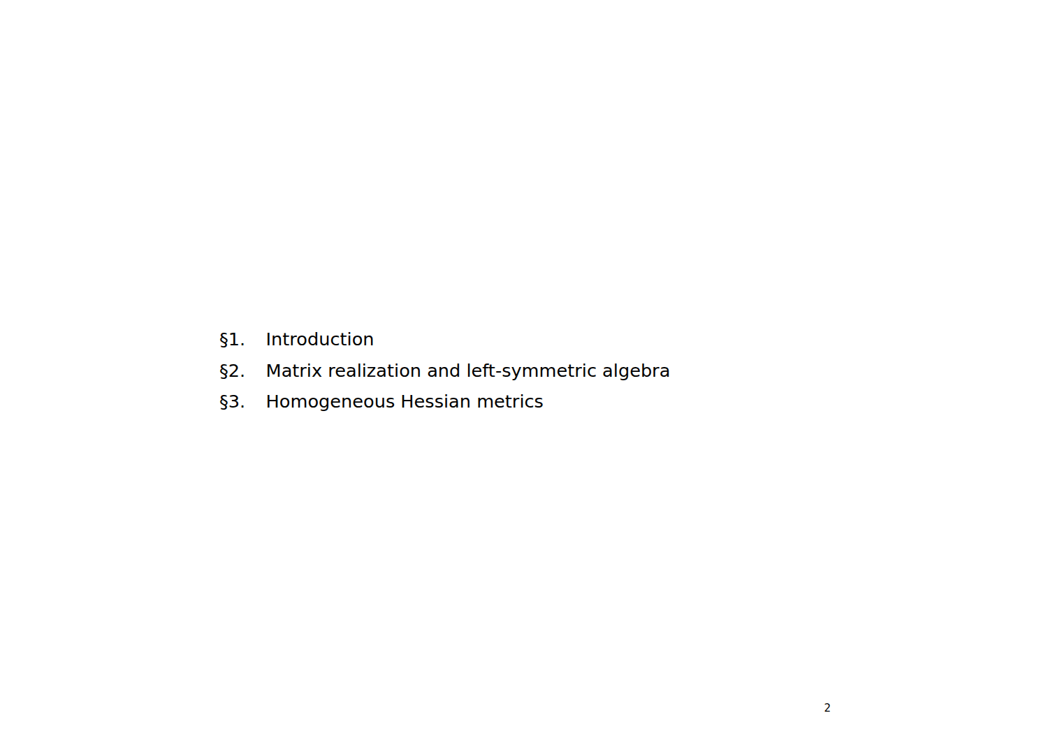§1. Introduction
§2. Matrix realization and left-symmetric algebra
§3. Homogeneous Hessian metrics
2